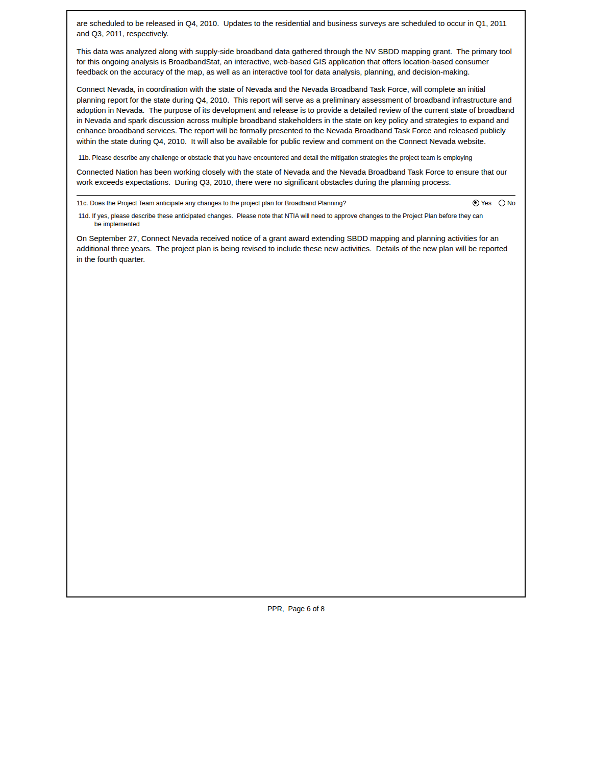are scheduled to be released in Q4, 2010. Updates to the residential and business surveys are scheduled to occur in Q1, 2011 and Q3, 2011, respectively.
This data was analyzed along with supply-side broadband data gathered through the NV SBDD mapping grant. The primary tool for this ongoing analysis is BroadbandStat, an interactive, web-based GIS application that offers location-based consumer feedback on the accuracy of the map, as well as an interactive tool for data analysis, planning, and decision-making.
Connect Nevada, in coordination with the state of Nevada and the Nevada Broadband Task Force, will complete an initial planning report for the state during Q4, 2010. This report will serve as a preliminary assessment of broadband infrastructure and adoption in Nevada. The purpose of its development and release is to provide a detailed review of the current state of broadband in Nevada and spark discussion across multiple broadband stakeholders in the state on key policy and strategies to expand and enhance broadband services. The report will be formally presented to the Nevada Broadband Task Force and released publicly within the state during Q4, 2010. It will also be available for public review and comment on the Connect Nevada website.
11b. Please describe any challenge or obstacle that you have encountered and detail the mitigation strategies the project team is employing
Connected Nation has been working closely with the state of Nevada and the Nevada Broadband Task Force to ensure that our work exceeds expectations. During Q3, 2010, there were no significant obstacles during the planning process.
11c. Does the Project Team anticipate any changes to the project plan for Broadband Planning?
Yes No
11d. If yes, please describe these anticipated changes. Please note that NTIA will need to approve changes to the Project Plan before they can
be implemented
On September 27, Connect Nevada received notice of a grant award extending SBDD mapping and planning activities for an additional three years. The project plan is being revised to include these new activities. Details of the new plan will be reported in the fourth quarter.
PPR, Page 6 of 8